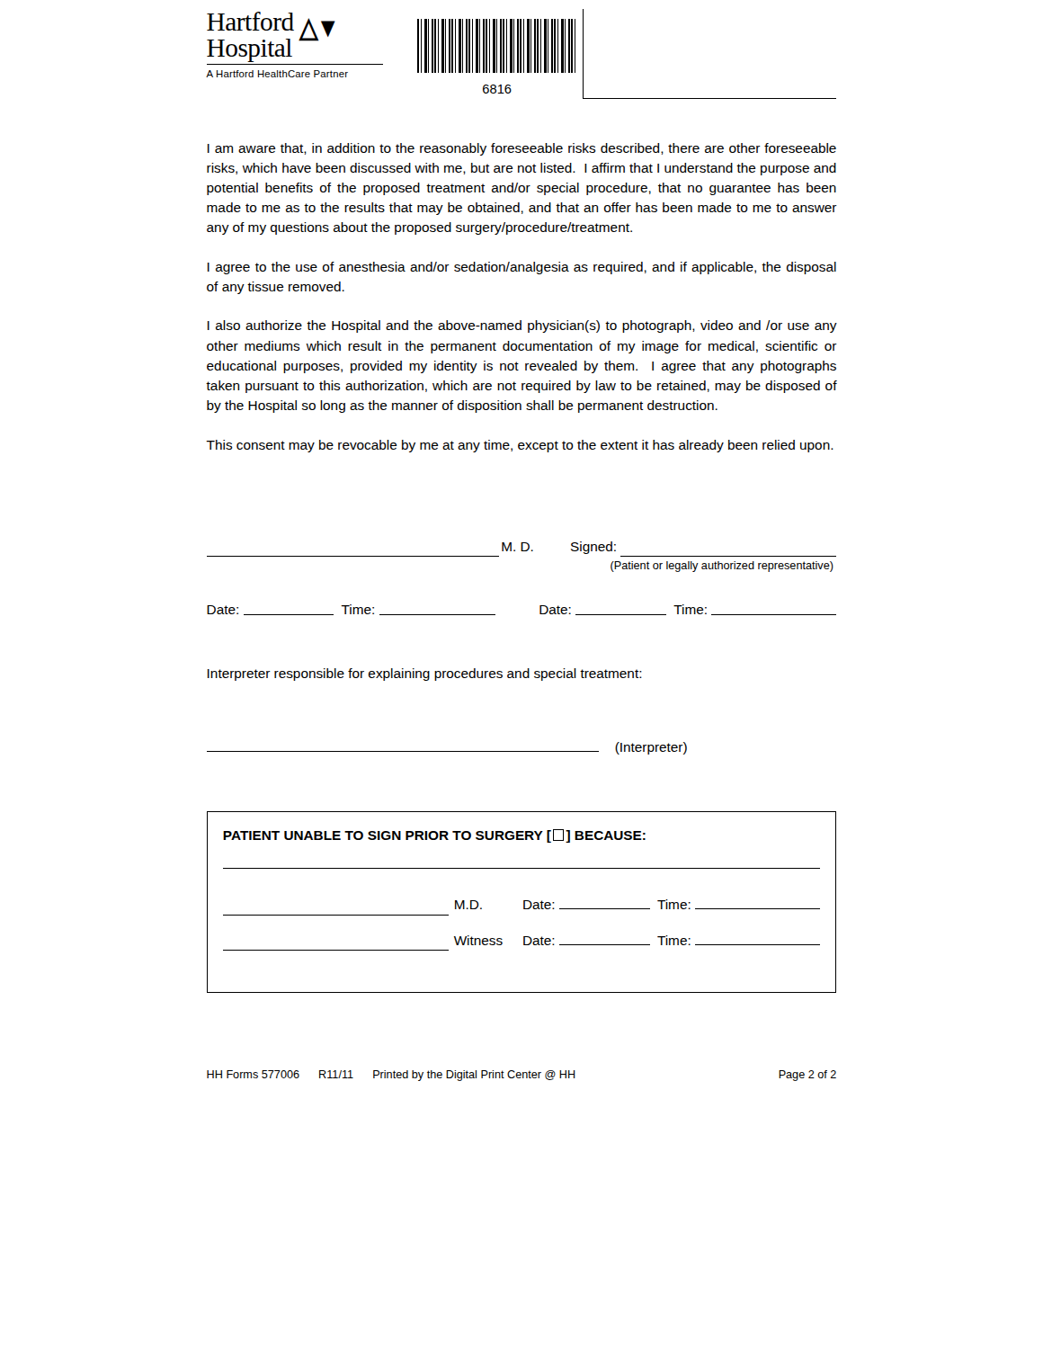Hartford
Hospital
△▼
A Hartford HealthCare Partner
6816
I am aware that, in addition to the reasonably foreseeable risks described, there are other foreseeable risks, which have been discussed with me, but are not listed. I affirm that I understand the purpose and potential benefits of the proposed treatment and/or special procedure, that no guarantee has been made to me as to the results that may be obtained, and that an offer has been made to me to answer any of my questions about the proposed surgery/procedure/treatment.
I agree to the use of anesthesia and/or sedation/analgesia as required, and if applicable, the disposal of any tissue removed.
I also authorize the Hospital and the above-named physician(s) to photograph, video and /or use any other mediums which result in the permanent documentation of my image for medical, scientific or educational purposes, provided my identity is not revealed by them. I agree that any photographs taken pursuant to this authorization, which are not required by law to be retained, may be disposed of by the Hospital so long as the manner of disposition shall be permanent destruction.
This consent may be revocable by me at any time, except to the extent it has already been relied upon.
M. D. Signed:
(Patient or legally authorized representative)
Date: Time:
Date: Time:
Interpreter responsible for explaining procedures and special treatment:
(Interpreter)
PATIENT UNABLE TO SIGN PRIOR TO SURGERY [ ] BECAUSE:
M.D. Date: Time:
Witness Date: Time:
HH Forms 577006 R11/11 Printed by the Digital Print Center @ HH
Page 2 of 2